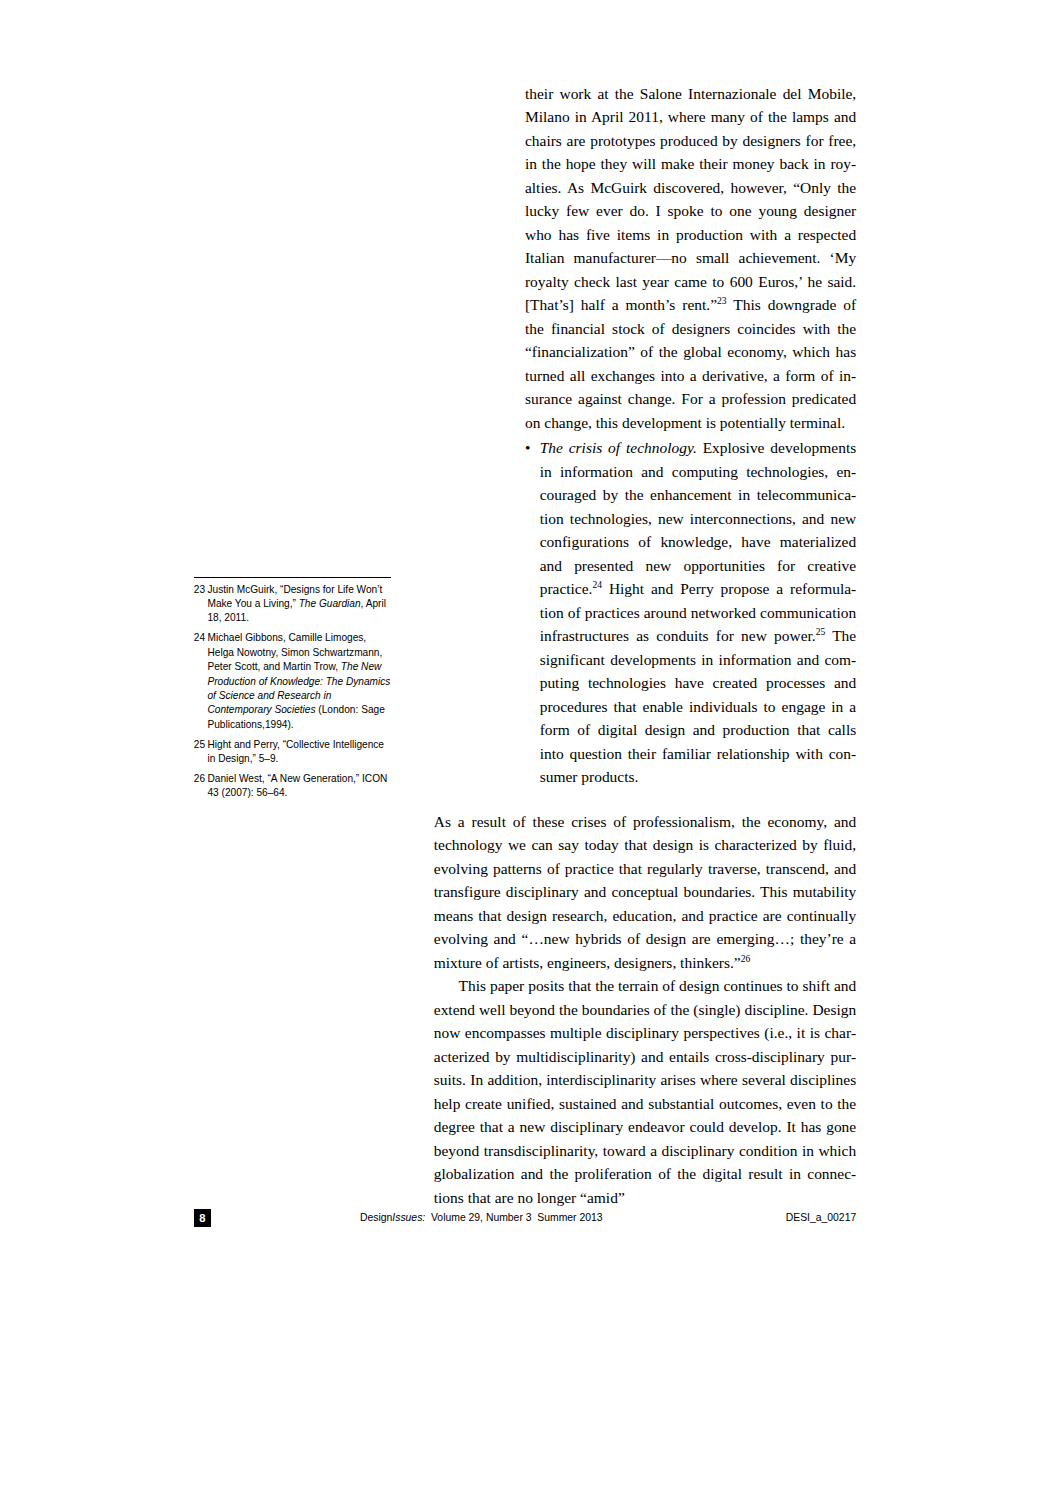23
Justin McGuirk, “Designs for Life Won’t Make You a Living,” The Guardian, April 18, 2011.
24
Michael Gibbons, Camille Limoges, Helga Nowotny, Simon Schwartzmann, Peter Scott, and Martin Trow, The New Production of Knowledge: The Dynamics of Science and Research in Contemporary Societies (London: Sage Publications,1994).
25
Hight and Perry, “Collective Intelligence in Design,” 5–9.
26
Daniel West, “A New Generation,” ICON 43 (2007): 56–64.
their work at the Salone Internazionale del Mobile, Milano in April 2011, where many of the lamps and chairs are prototypes produced by designers for free, in the hope they will make their money back in royalties. As McGuirk discovered, however, “Only the lucky few ever do. I spoke to one young designer who has five items in production with a respected Italian manufacturer—no small achievement. ‘My royalty check last year came to 600 Euros,’ he said. [That’s] half a month’s rent.”23 This downgrade of the financial stock of designers coincides with the “financialization” of the global economy, which has turned all exchanges into a derivative, a form of insurance against change. For a profession predicated on change, this development is potentially terminal.
The crisis of technology. Explosive developments in information and computing technologies, encouraged by the enhancement in telecommunication technologies, new interconnections, and new configurations of knowledge, have materialized and presented new opportunities for creative practice.24 Hight and Perry propose a reformulation of practices around networked communication infrastructures as conduits for new power.25 The significant developments in information and computing technologies have created processes and procedures that enable individuals to engage in a form of digital design and production that calls into question their familiar relationship with consumer products.
As a result of these crises of professionalism, the economy, and technology we can say today that design is characterized by fluid, evolving patterns of practice that regularly traverse, transcend, and transfigure disciplinary and conceptual boundaries. This mutability means that design research, education, and practice are continually evolving and “…new hybrids of design are emerging…; they’re a mixture of artists, engineers, designers, thinkers.”26
This paper posits that the terrain of design continues to shift and extend well beyond the boundaries of the (single) discipline. Design now encompasses multiple disciplinary perspectives (i.e., it is characterized by multidisciplinarity) and entails cross-disciplinary pursuits. In addition, interdisciplinarity arises where several disciplines help create unified, sustained and substantial outcomes, even to the degree that a new disciplinary endeavor could develop. It has gone beyond transdisciplinarity, toward a disciplinary condition in which globalization and the proliferation of the digital result in connections that are no longer “amid”
8
DesignIssues: Volume 29, Number 3 Summer 2013
DESI_a_00217